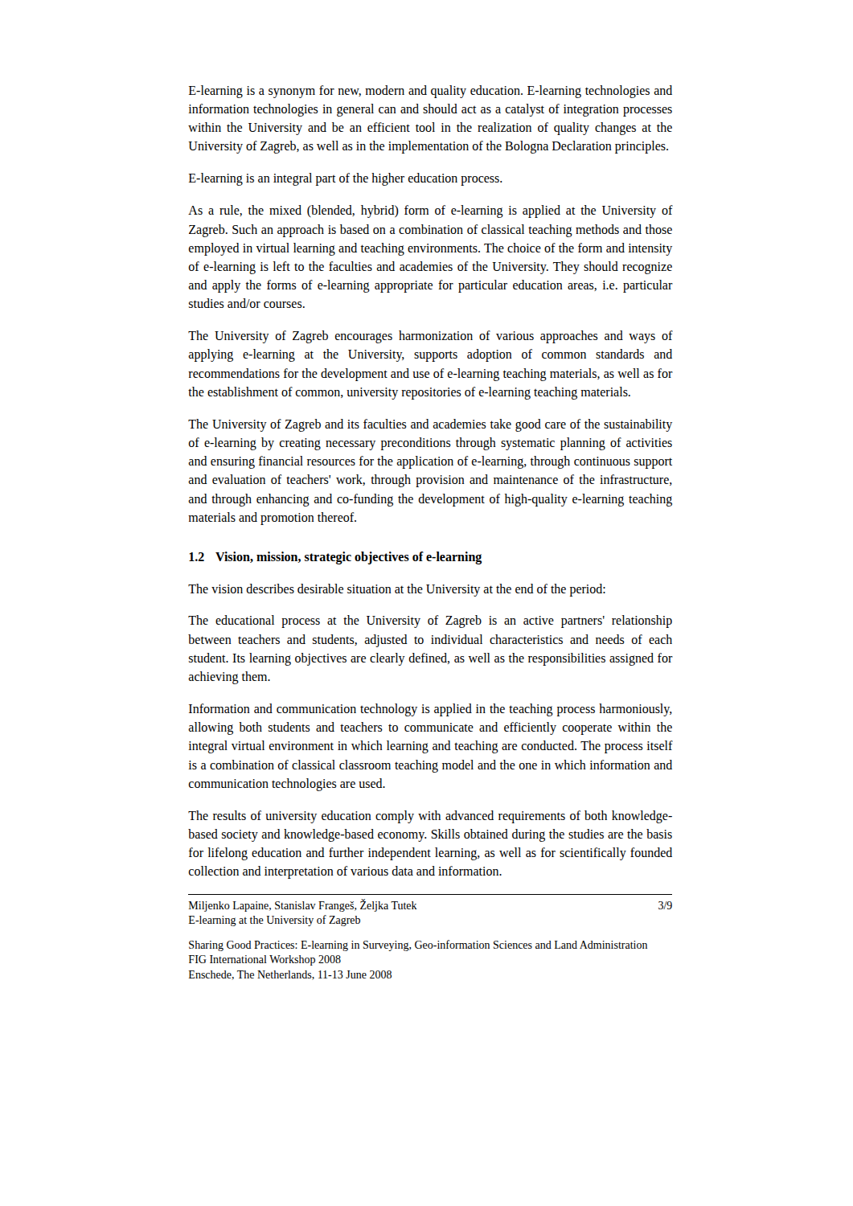E-learning is a synonym for new, modern and quality education. E-learning technologies and information technologies in general can and should act as a catalyst of integration processes within the University and be an efficient tool in the realization of quality changes at the University of Zagreb, as well as in the implementation of the Bologna Declaration principles.
E-learning is an integral part of the higher education process.
As a rule, the mixed (blended, hybrid) form of e-learning is applied at the University of Zagreb. Such an approach is based on a combination of classical teaching methods and those employed in virtual learning and teaching environments. The choice of the form and intensity of e-learning is left to the faculties and academies of the University. They should recognize and apply the forms of e-learning appropriate for particular education areas, i.e. particular studies and/or courses.
The University of Zagreb encourages harmonization of various approaches and ways of applying e-learning at the University, supports adoption of common standards and recommendations for the development and use of e-learning teaching materials, as well as for the establishment of common, university repositories of e-learning teaching materials.
The University of Zagreb and its faculties and academies take good care of the sustainability of e-learning by creating necessary preconditions through systematic planning of activities and ensuring financial resources for the application of e-learning, through continuous support and evaluation of teachers' work, through provision and maintenance of the infrastructure, and through enhancing and co-funding the development of high-quality e-learning teaching materials and promotion thereof.
1.2 Vision, mission, strategic objectives of e-learning
The vision describes desirable situation at the University at the end of the period:
The educational process at the University of Zagreb is an active partners' relationship between teachers and students, adjusted to individual characteristics and needs of each student. Its learning objectives are clearly defined, as well as the responsibilities assigned for achieving them.
Information and communication technology is applied in the teaching process harmoniously, allowing both students and teachers to communicate and efficiently cooperate within the integral virtual environment in which learning and teaching are conducted. The process itself is a combination of classical classroom teaching model and the one in which information and communication technologies are used.
The results of university education comply with advanced requirements of both knowledge-based society and knowledge-based economy. Skills obtained during the studies are the basis for lifelong education and further independent learning, as well as for scientifically founded collection and interpretation of various data and information.
3/9
Miljenko Lapaine, Stanislav Frangeš, Željka Tutek
E-learning at the University of Zagreb
Sharing Good Practices: E-learning in Surveying, Geo-information Sciences and Land Administration
FIG International Workshop 2008
Enschede, The Netherlands, 11-13 June 2008